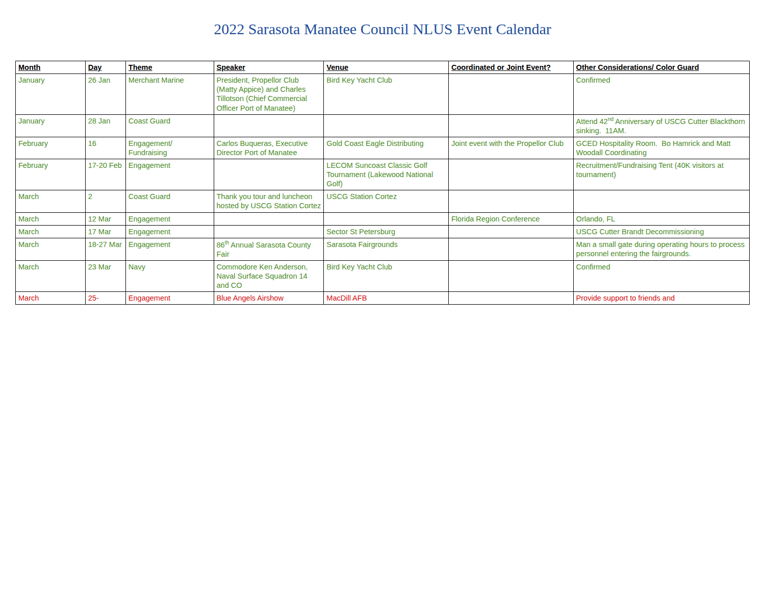2022 Sarasota Manatee Council NLUS Event Calendar
| Month | Day | Theme | Speaker | Venue | Coordinated or Joint Event? | Other Considerations/ Color Guard |
| --- | --- | --- | --- | --- | --- | --- |
| January | 26 Jan | Merchant Marine | President, Propellor Club (Matty Appice) and Charles Tillotson (Chief Commercial Officer Port of Manatee) | Bird Key Yacht Club | | Confirmed |
| January | 28 Jan | Coast Guard | | | | Attend 42 nd Anniversary of USCG Cutter Blackthorn sinking. 11AM. |
| February | 16 | Engagement/ Fundraising | Carlos Buqueras, Executive Director Port of Manatee | Gold Coast Eagle Distributing | Joint event with the Propellor Club | GCED Hospitality Room. Bo Hamrick and Matt Woodall Coordinating |
| February | 17-20 Feb | Engagement | | LECOM Suncoast Classic Golf Tournament (Lakewood National Golf) | | Recruitment/Fundraising Tent (40K visitors at tournament) |
| March | 2 | Coast Guard | Thank you tour and luncheon hosted by USCG Station Cortez | USCG Station Cortez | | |
| March | 12 Mar | Engagement | | | Florida Region Conference | Orlando, FL |
| March | 17 Mar | Engagement | | Sector St Petersburg | | USCG Cutter Brandt Decommissioning |
| March | 18-27 Mar | Engagement | 86 th Annual Sarasota County Fair | Sarasota Fairgrounds | | Man a small gate during operating hours to process personnel entering the fairgrounds. |
| March | 23 Mar | Navy | Commodore Ken Anderson, Naval Surface Squadron 14 and CO | Bird Key Yacht Club | | Confirmed |
| March | 25- | Engagement | Blue Angels Airshow | MacDill AFB | | Provide support to friends and |